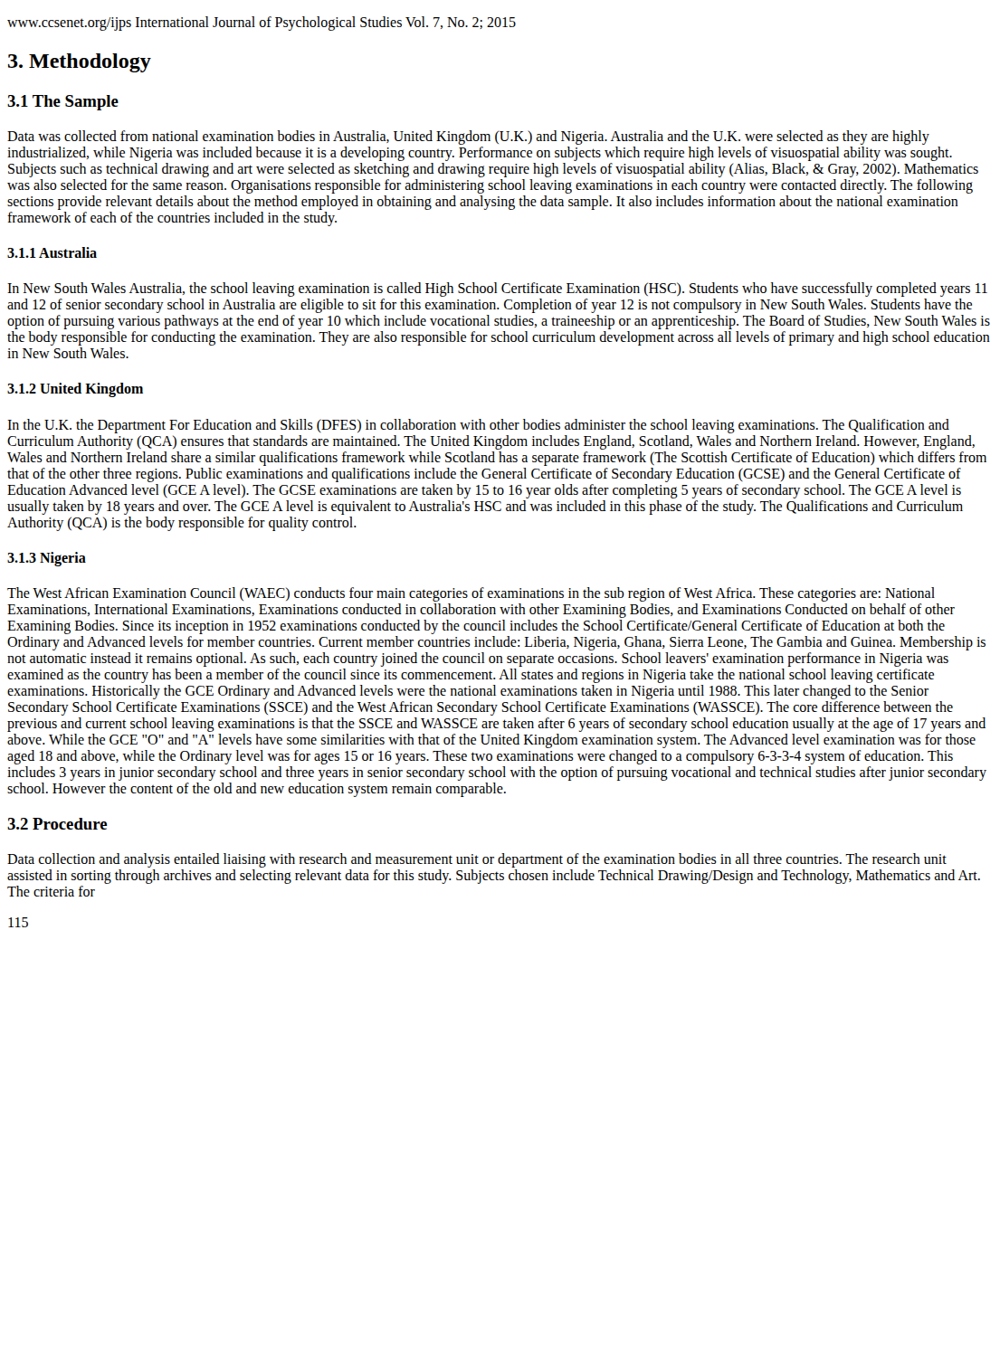www.ccsenet.org/ijps International Journal of Psychological Studies Vol. 7, No. 2; 2015
3. Methodology
3.1 The Sample
Data was collected from national examination bodies in Australia, United Kingdom (U.K.) and Nigeria. Australia and the U.K. were selected as they are highly industrialized, while Nigeria was included because it is a developing country. Performance on subjects which require high levels of visuospatial ability was sought. Subjects such as technical drawing and art were selected as sketching and drawing require high levels of visuospatial ability (Alias, Black, & Gray, 2002). Mathematics was also selected for the same reason. Organisations responsible for administering school leaving examinations in each country were contacted directly. The following sections provide relevant details about the method employed in obtaining and analysing the data sample. It also includes information about the national examination framework of each of the countries included in the study.
3.1.1 Australia
In New South Wales Australia, the school leaving examination is called High School Certificate Examination (HSC). Students who have successfully completed years 11 and 12 of senior secondary school in Australia are eligible to sit for this examination. Completion of year 12 is not compulsory in New South Wales. Students have the option of pursuing various pathways at the end of year 10 which include vocational studies, a traineeship or an apprenticeship. The Board of Studies, New South Wales is the body responsible for conducting the examination. They are also responsible for school curriculum development across all levels of primary and high school education in New South Wales.
3.1.2 United Kingdom
In the U.K. the Department For Education and Skills (DFES) in collaboration with other bodies administer the school leaving examinations. The Qualification and Curriculum Authority (QCA) ensures that standards are maintained. The United Kingdom includes England, Scotland, Wales and Northern Ireland. However, England, Wales and Northern Ireland share a similar qualifications framework while Scotland has a separate framework (The Scottish Certificate of Education) which differs from that of the other three regions. Public examinations and qualifications include the General Certificate of Secondary Education (GCSE) and the General Certificate of Education Advanced level (GCE A level). The GCSE examinations are taken by 15 to 16 year olds after completing 5 years of secondary school. The GCE A level is usually taken by 18 years and over. The GCE A level is equivalent to Australia's HSC and was included in this phase of the study. The Qualifications and Curriculum Authority (QCA) is the body responsible for quality control.
3.1.3 Nigeria
The West African Examination Council (WAEC) conducts four main categories of examinations in the sub region of West Africa. These categories are: National Examinations, International Examinations, Examinations conducted in collaboration with other Examining Bodies, and Examinations Conducted on behalf of other Examining Bodies. Since its inception in 1952 examinations conducted by the council includes the School Certificate/General Certificate of Education at both the Ordinary and Advanced levels for member countries. Current member countries include: Liberia, Nigeria, Ghana, Sierra Leone, The Gambia and Guinea. Membership is not automatic instead it remains optional. As such, each country joined the council on separate occasions. School leavers' examination performance in Nigeria was examined as the country has been a member of the council since its commencement. All states and regions in Nigeria take the national school leaving certificate examinations. Historically the GCE Ordinary and Advanced levels were the national examinations taken in Nigeria until 1988. This later changed to the Senior Secondary School Certificate Examinations (SSCE) and the West African Secondary School Certificate Examinations (WASSCE). The core difference between the previous and current school leaving examinations is that the SSCE and WASSCE are taken after 6 years of secondary school education usually at the age of 17 years and above. While the GCE "O" and "A" levels have some similarities with that of the United Kingdom examination system. The Advanced level examination was for those aged 18 and above, while the Ordinary level was for ages 15 or 16 years. These two examinations were changed to a compulsory 6-3-3-4 system of education. This includes 3 years in junior secondary school and three years in senior secondary school with the option of pursuing vocational and technical studies after junior secondary school. However the content of the old and new education system remain comparable.
3.2 Procedure
Data collection and analysis entailed liaising with research and measurement unit or department of the examination bodies in all three countries. The research unit assisted in sorting through archives and selecting relevant data for this study. Subjects chosen include Technical Drawing/Design and Technology, Mathematics and Art. The criteria for
115